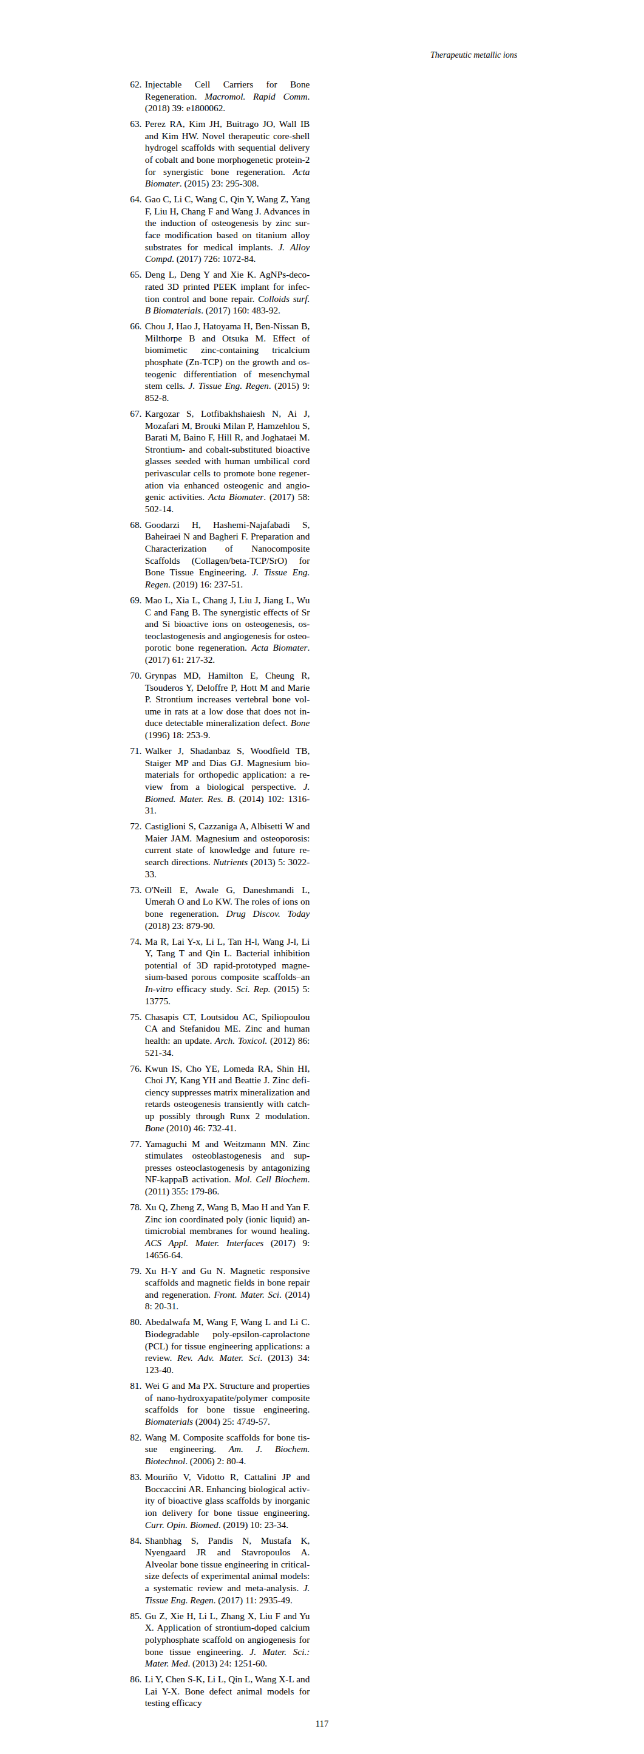Therapeutic metallic ions
Injectable Cell Carriers for Bone Regeneration. Macromol. Rapid Comm. (2018) 39: e1800062.
Perez RA, Kim JH, Buitrago JO, Wall IB and Kim HW. Novel therapeutic core-shell hydrogel scaffolds with sequential delivery of cobalt and bone morphogenetic protein-2 for synergistic bone regeneration. Acta Biomater. (2015) 23: 295-308.
Gao C, Li C, Wang C, Qin Y, Wang Z, Yang F, Liu H, Chang F and Wang J. Advances in the induction of osteogenesis by zinc surface modification based on titanium alloy substrates for medical implants. J. Alloy Compd. (2017) 726: 1072-84.
Deng L, Deng Y and Xie K. AgNPs-decorated 3D printed PEEK implant for infection control and bone repair. Colloids surf. B Biomaterials. (2017) 160: 483-92.
Chou J, Hao J, Hatoyama H, Ben-Nissan B, Milthorpe B and Otsuka M. Effect of biomimetic zinc-containing tricalcium phosphate (Zn-TCP) on the growth and osteogenic differentiation of mesenchymal stem cells. J. Tissue Eng. Regen. (2015) 9: 852-8.
Kargozar S, Lotfibakhshaiesh N, Ai J, Mozafari M, Brouki Milan P, Hamzehlou S, Barati M, Baino F, Hill R, and Joghataei M. Strontium- and cobalt-substituted bioactive glasses seeded with human umbilical cord perivascular cells to promote bone regeneration via enhanced osteogenic and angiogenic activities. Acta Biomater. (2017) 58: 502-14.
Goodarzi H, Hashemi-Najafabadi S, Baheiraei N and Bagheri F. Preparation and Characterization of Nanocomposite Scaffolds (Collagen/beta-TCP/SrO) for Bone Tissue Engineering. J. Tissue Eng. Regen. (2019) 16: 237-51.
Mao L, Xia L, Chang J, Liu J, Jiang L, Wu C and Fang B. The synergistic effects of Sr and Si bioactive ions on osteogenesis, osteoclastogenesis and angiogenesis for osteoporotic bone regeneration. Acta Biomater. (2017) 61: 217-32.
Grynpas MD, Hamilton E, Cheung R, Tsouderos Y, Deloffre P, Hott M and Marie P. Strontium increases vertebral bone volume in rats at a low dose that does not induce detectable mineralization defect. Bone (1996) 18: 253-9.
Walker J, Shadanbaz S, Woodfield TB, Staiger MP and Dias GJ. Magnesium biomaterials for orthopedic application: a review from a biological perspective. J. Biomed. Mater. Res. B. (2014) 102: 1316-31.
Castiglioni S, Cazzaniga A, Albisetti W and Maier JAM. Magnesium and osteoporosis: current state of knowledge and future research directions. Nutrients (2013) 5: 3022-33.
O'Neill E, Awale G, Daneshmandi L, Umerah O and Lo KW. The roles of ions on bone regeneration. Drug Discov. Today (2018) 23: 879-90.
Ma R, Lai Y-x, Li L, Tan H-l, Wang J-l, Li Y, Tang T and Qin L. Bacterial inhibition potential of 3D rapid-prototyped magnesium-based porous composite scaffolds–an In-vitro efficacy study. Sci. Rep. (2015) 5: 13775.
Chasapis CT, Loutsidou AC, Spiliopoulou CA and Stefanidou ME. Zinc and human health: an update. Arch. Toxicol. (2012) 86: 521-34.
Kwun IS, Cho YE, Lomeda RA, Shin HI, Choi JY, Kang YH and Beattie J. Zinc deficiency suppresses matrix mineralization and retards osteogenesis transiently with catch-up possibly through Runx 2 modulation. Bone (2010) 46: 732-41.
Yamaguchi M and Weitzmann MN. Zinc stimulates osteoblastogenesis and suppresses osteoclastogenesis by antagonizing NF-kappaB activation. Mol. Cell Biochem. (2011) 355: 179-86.
Xu Q, Zheng Z, Wang B, Mao H and Yan F. Zinc ion coordinated poly (ionic liquid) antimicrobial membranes for wound healing. ACS Appl. Mater. Interfaces (2017) 9: 14656-64.
Xu H-Y and Gu N. Magnetic responsive scaffolds and magnetic fields in bone repair and regeneration. Front. Mater. Sci. (2014) 8: 20-31.
Abedalwafa M, Wang F, Wang L and Li C. Biodegradable poly-epsilon-caprolactone (PCL) for tissue engineering applications: a review. Rev. Adv. Mater. Sci. (2013) 34: 123-40.
Wei G and Ma PX. Structure and properties of nano-hydroxyapatite/polymer composite scaffolds for bone tissue engineering. Biomaterials (2004) 25: 4749-57.
Wang M. Composite scaffolds for bone tissue engineering. Am. J. Biochem. Biotechnol. (2006) 2: 80-4.
Mouriño V, Vidotto R, Cattalini JP and Boccaccini AR. Enhancing biological activity of bioactive glass scaffolds by inorganic ion delivery for bone tissue engineering. Curr. Opin. Biomed. (2019) 10: 23-34.
Shanbhag S, Pandis N, Mustafa K, Nyengaard JR and Stavropoulos A. Alveolar bone tissue engineering in critical-size defects of experimental animal models: a systematic review and meta-analysis. J. Tissue Eng. Regen. (2017) 11: 2935-49.
Gu Z, Xie H, Li L, Zhang X, Liu F and Yu X. Application of strontium-doped calcium polyphosphate scaffold on angiogenesis for bone tissue engineering. J. Mater. Sci.: Mater. Med. (2013) 24: 1251-60.
Li Y, Chen S-K, Li L, Qin L, Wang X-L and Lai Y-X. Bone defect animal models for testing efficacy
117